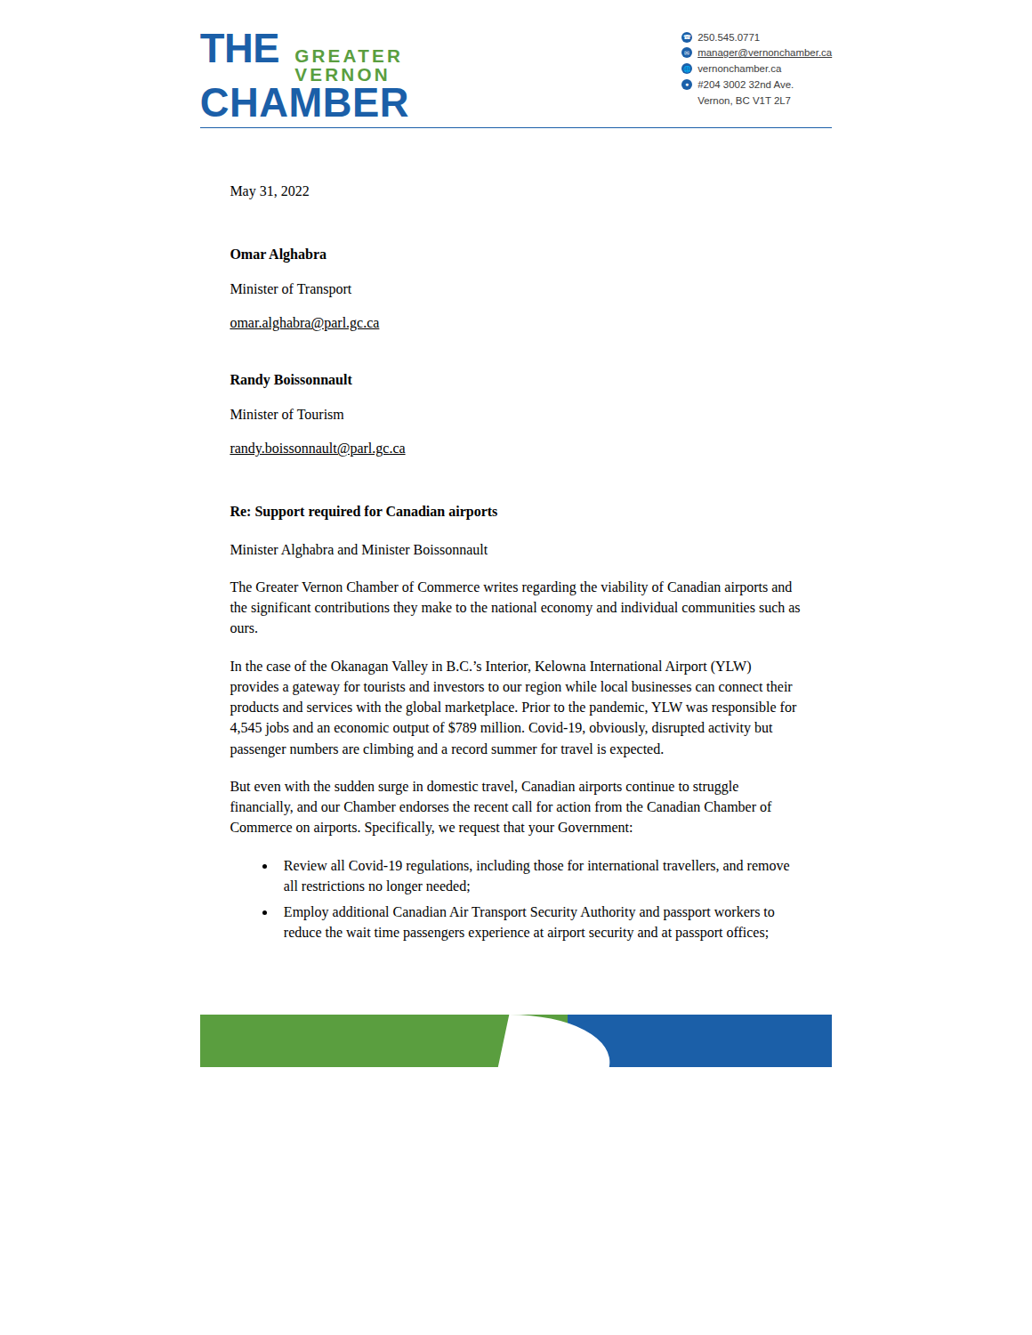THE GREATER VERNON
CHAMBER
☎250.545.0771
✉manager@vernonchamber.ca
🌐vernonchamber.ca
●#204 3002 32nd Ave.
Vernon, BC V1T 2L7
May 31, 2022
Omar Alghabra
Minister of Transport
omar.alghabra@parl.gc.ca
Randy Boissonnault
Minister of Tourism
randy.boissonnault@parl.gc.ca
Re: Support required for Canadian airports
Minister Alghabra and Minister Boissonnault
The Greater Vernon Chamber of Commerce writes regarding the viability of Canadian airports and the significant contributions they make to the national economy and individual communities such as ours.
In the case of the Okanagan Valley in B.C.’s Interior, Kelowna International Airport (YLW) provides a gateway for tourists and investors to our region while local businesses can connect their products and services with the global marketplace. Prior to the pandemic, YLW was responsible for 4,545 jobs and an economic output of $789 million. Covid-19, obviously, disrupted activity but passenger numbers are climbing and a record summer for travel is expected.
But even with the sudden surge in domestic travel, Canadian airports continue to struggle financially, and our Chamber endorses the recent call for action from the Canadian Chamber of Commerce on airports. Specifically, we request that your Government:
Review all Covid-19 regulations, including those for international travellers, and remove all restrictions no longer needed;
Employ additional Canadian Air Transport Security Authority and passport workers to reduce the wait time passengers experience at airport security and at passport offices;